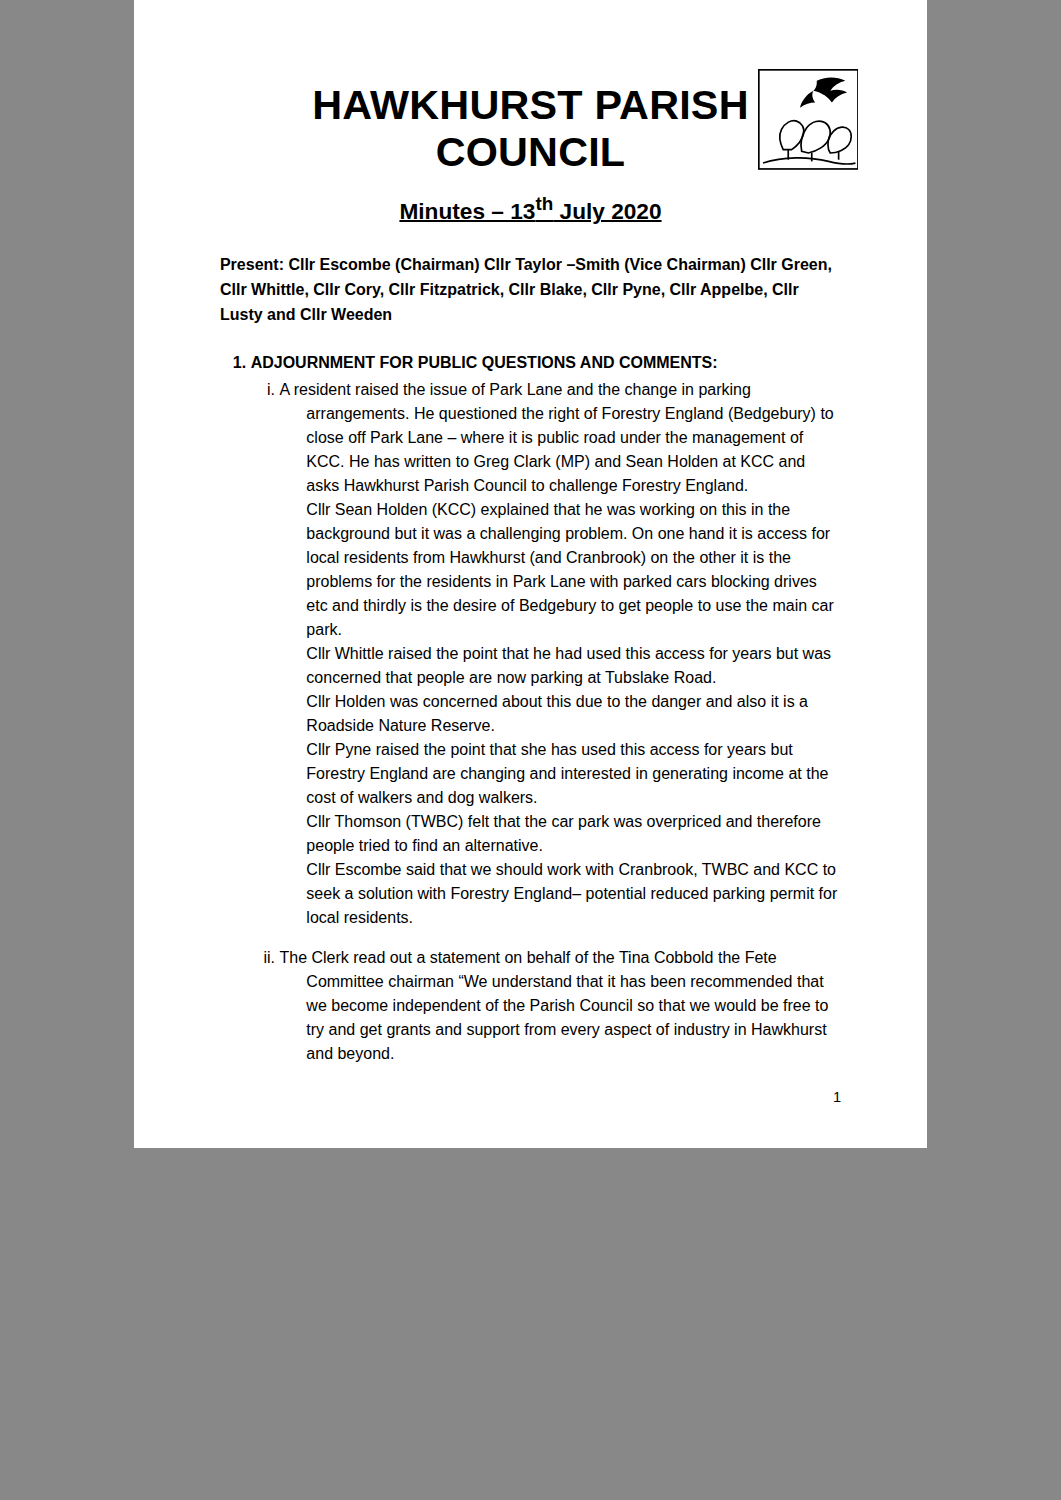HAWKHURST PARISH COUNCIL
Minutes – 13th July 2020
Present: Cllr Escombe (Chairman) Cllr Taylor –Smith (Vice Chairman) Cllr Green, Cllr Whittle, Cllr Cory, Cllr Fitzpatrick, Cllr Blake, Cllr Pyne, Cllr Appelbe, Cllr Lusty and Cllr Weeden
ADJOURNMENT FOR PUBLIC QUESTIONS AND COMMENTS:
A resident raised the issue of Park Lane and the change in parking arrangements. He questioned the right of Forestry England (Bedgebury) to close off Park Lane – where it is public road under the management of KCC. He has written to Greg Clark (MP) and Sean Holden at KCC and asks Hawkhurst Parish Council to challenge Forestry England. Cllr Sean Holden (KCC) explained that he was working on this in the background but it was a challenging problem. On one hand it is access for local residents from Hawkhurst (and Cranbrook) on the other it is the problems for the residents in Park Lane with parked cars blocking drives etc and thirdly is the desire of Bedgebury to get people to use the main car park. Cllr Whittle raised the point that he had used this access for years but was concerned that people are now parking at Tubslake Road. Cllr Holden was concerned about this due to the danger and also it is a Roadside Nature Reserve. Cllr Pyne raised the point that she has used this access for years but Forestry England are changing and interested in generating income at the cost of walkers and dog walkers. Cllr Thomson (TWBC) felt that the car park was overpriced and therefore people tried to find an alternative. Cllr Escombe said that we should work with Cranbrook, TWBC and KCC to seek a solution with Forestry England– potential reduced parking permit for local residents.
The Clerk read out a statement on behalf of the Tina Cobbold the Fete Committee chairman “We understand that it has been recommended that we become independent of the Parish Council so that we would be free to try and get grants and support from every aspect of industry in Hawkhurst and beyond.
1